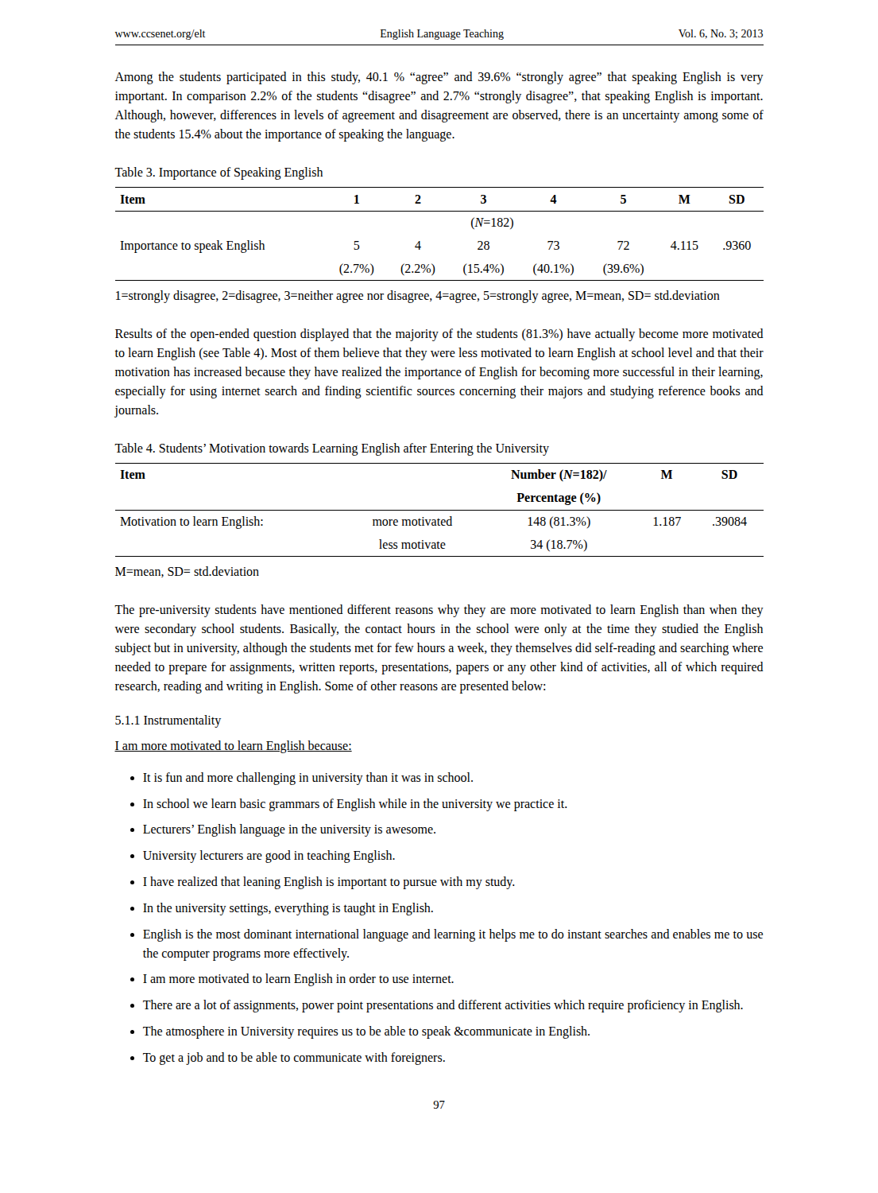www.ccsenet.org/elt
English Language Teaching
Vol. 6, No. 3; 2013
Among the students participated in this study, 40.1 % “agree” and 39.6% “strongly agree” that speaking English is very important. In comparison 2.2% of the students “disagree” and 2.7% “strongly disagree”, that speaking English is important. Although, however, differences in levels of agreement and disagreement are observed, there is an uncertainty among some of the students 15.4% about the importance of speaking the language.
Table 3. Importance of Speaking English
| Item | 1 | 2 | 3 | 4 | 5 | M | SD |
| --- | --- | --- | --- | --- | --- | --- | --- |
| | ( N =182) | | |
| Importance to speak English | 5 | 4 | 28 | 73 | 72 | 4.115 | .9360 |
| | (2.7%) | (2.2%) | (15.4%) | (40.1%) | (39.6%) | | |
1=strongly disagree, 2=disagree, 3=neither agree nor disagree, 4=agree, 5=strongly agree, M=mean, SD= std.deviation
Results of the open-ended question displayed that the majority of the students (81.3%) have actually become more motivated to learn English (see Table 4). Most of them believe that they were less motivated to learn English at school level and that their motivation has increased because they have realized the importance of English for becoming more successful in their learning, especially for using internet search and finding scientific sources concerning their majors and studying reference books and journals.
Table 4. Students’ Motivation towards Learning English after Entering the University
| Item | | Number ( N =182)/ | M | SD |
| --- | --- | --- | --- | --- |
| | | Percentage (%) | | |
| Motivation to learn English: | more motivated | 148 (81.3%) | 1.187 | .39084 |
| | less motivate | 34 (18.7%) | | |
M=mean, SD= std.deviation
The pre-university students have mentioned different reasons why they are more motivated to learn English than when they were secondary school students. Basically, the contact hours in the school were only at the time they studied the English subject but in university, although the students met for few hours a week, they themselves did self-reading and searching where needed to prepare for assignments, written reports, presentations, papers or any other kind of activities, all of which required research, reading and writing in English. Some of other reasons are presented below:
5.1.1 Instrumentality
I am more motivated to learn English because:
It is fun and more challenging in university than it was in school.
In school we learn basic grammars of English while in the university we practice it.
Lecturers’ English language in the university is awesome.
University lecturers are good in teaching English.
I have realized that leaning English is important to pursue with my study.
In the university settings, everything is taught in English.
English is the most dominant international language and learning it helps me to do instant searches and enables me to use the computer programs more effectively.
I am more motivated to learn English in order to use internet.
There are a lot of assignments, power point presentations and different activities which require proficiency in English.
The atmosphere in University requires us to be able to speak &communicate in English.
To get a job and to be able to communicate with foreigners.
97